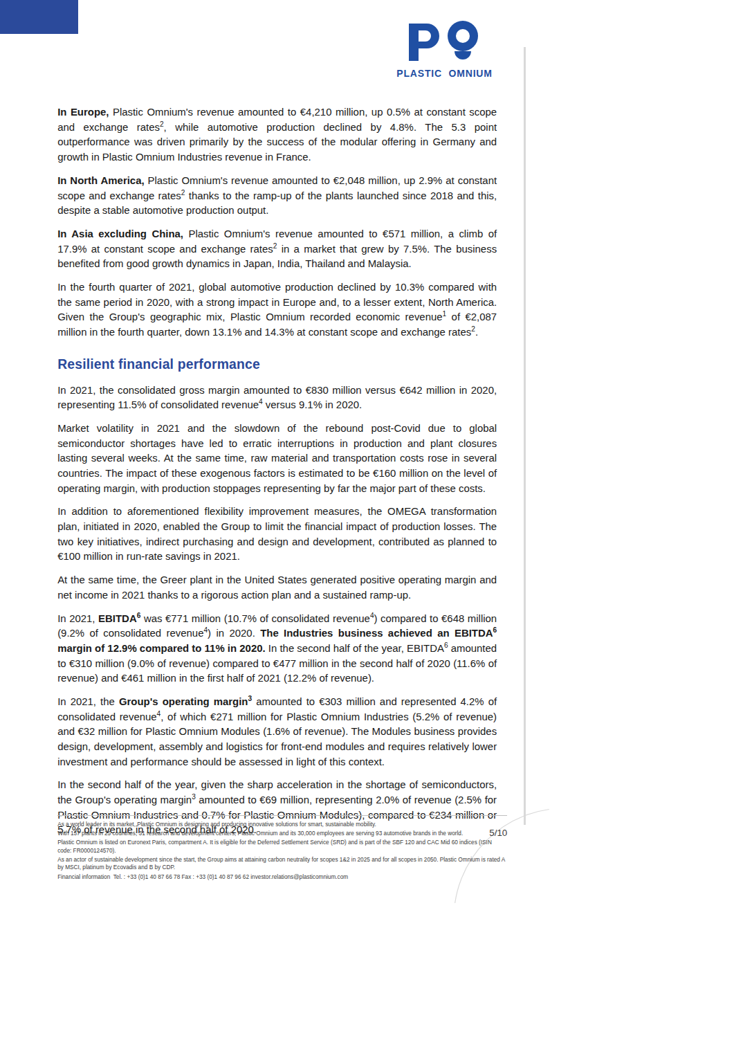PLASTIC OMNIUM
In Europe, Plastic Omnium's revenue amounted to €4,210 million, up 0.5% at constant scope and exchange rates2, while automotive production declined by 4.8%. The 5.3 point outperformance was driven primarily by the success of the modular offering in Germany and growth in Plastic Omnium Industries revenue in France.
In North America, Plastic Omnium's revenue amounted to €2,048 million, up 2.9% at constant scope and exchange rates2 thanks to the ramp-up of the plants launched since 2018 and this, despite a stable automotive production output.
In Asia excluding China, Plastic Omnium's revenue amounted to €571 million, a climb of 17.9% at constant scope and exchange rates2 in a market that grew by 7.5%. The business benefited from good growth dynamics in Japan, India, Thailand and Malaysia.
In the fourth quarter of 2021, global automotive production declined by 10.3% compared with the same period in 2020, with a strong impact in Europe and, to a lesser extent, North America. Given the Group's geographic mix, Plastic Omnium recorded economic revenue1 of €2,087 million in the fourth quarter, down 13.1% and 14.3% at constant scope and exchange rates2.
Resilient financial performance
In 2021, the consolidated gross margin amounted to €830 million versus €642 million in 2020, representing 11.5% of consolidated revenue4 versus 9.1% in 2020.
Market volatility in 2021 and the slowdown of the rebound post-Covid due to global semiconductor shortages have led to erratic interruptions in production and plant closures lasting several weeks. At the same time, raw material and transportation costs rose in several countries. The impact of these exogenous factors is estimated to be €160 million on the level of operating margin, with production stoppages representing by far the major part of these costs.
In addition to aforementioned flexibility improvement measures, the OMEGA transformation plan, initiated in 2020, enabled the Group to limit the financial impact of production losses. The two key initiatives, indirect purchasing and design and development, contributed as planned to €100 million in run-rate savings in 2021.
At the same time, the Greer plant in the United States generated positive operating margin and net income in 2021 thanks to a rigorous action plan and a sustained ramp-up.
In 2021, EBITDA6 was €771 million (10.7% of consolidated revenue4) compared to €648 million (9.2% of consolidated revenue4) in 2020. The Industries business achieved an EBITDA6 margin of 12.9% compared to 11% in 2020. In the second half of the year, EBITDA6 amounted to €310 million (9.0% of revenue) compared to €477 million in the second half of 2020 (11.6% of revenue) and €461 million in the first half of 2021 (12.2% of revenue).
In 2021, the Group's operating margin3 amounted to €303 million and represented 4.2% of consolidated revenue4, of which €271 million for Plastic Omnium Industries (5.2% of revenue) and €32 million for Plastic Omnium Modules (1.6% of revenue). The Modules business provides design, development, assembly and logistics for front-end modules and requires relatively lower investment and performance should be assessed in light of this context.
In the second half of the year, given the sharp acceleration in the shortage of semiconductors, the Group's operating margin3 amounted to €69 million, representing 2.0% of revenue (2.5% for Plastic Omnium Industries and 0.7% for Plastic Omnium Modules), compared to €234 million or 5.7% of revenue in the second half of 2020.
5/10
As a world leader in its market, Plastic Omnium is designing and producing innovative solutions for smart, sustainable mobility.
With 137 plants in 25 countries, 31 research and development centers, Plastic Omnium and its 30,000 employees are serving 93 automotive brands in the world.
Plastic Omnium is listed on Euronext Paris, compartment A. It is eligible for the Deferred Settlement Service (SRD) and is part of the SBF 120 and CAC Mid 60 indices (ISIN code: FR0000124570).
As an actor of sustainable development since the start, the Group aims at attaining carbon neutrality for scopes 1&2 in 2025 and for all scopes in 2050. Plastic Omnium is rated A by MSCI, platinum by Ecovadis and B by CDP.
Financial information Tel. : +33 (0)1 40 87 66 78 Fax : +33 (0)1 40 87 96 62 investor.relations@plasticomnium.com